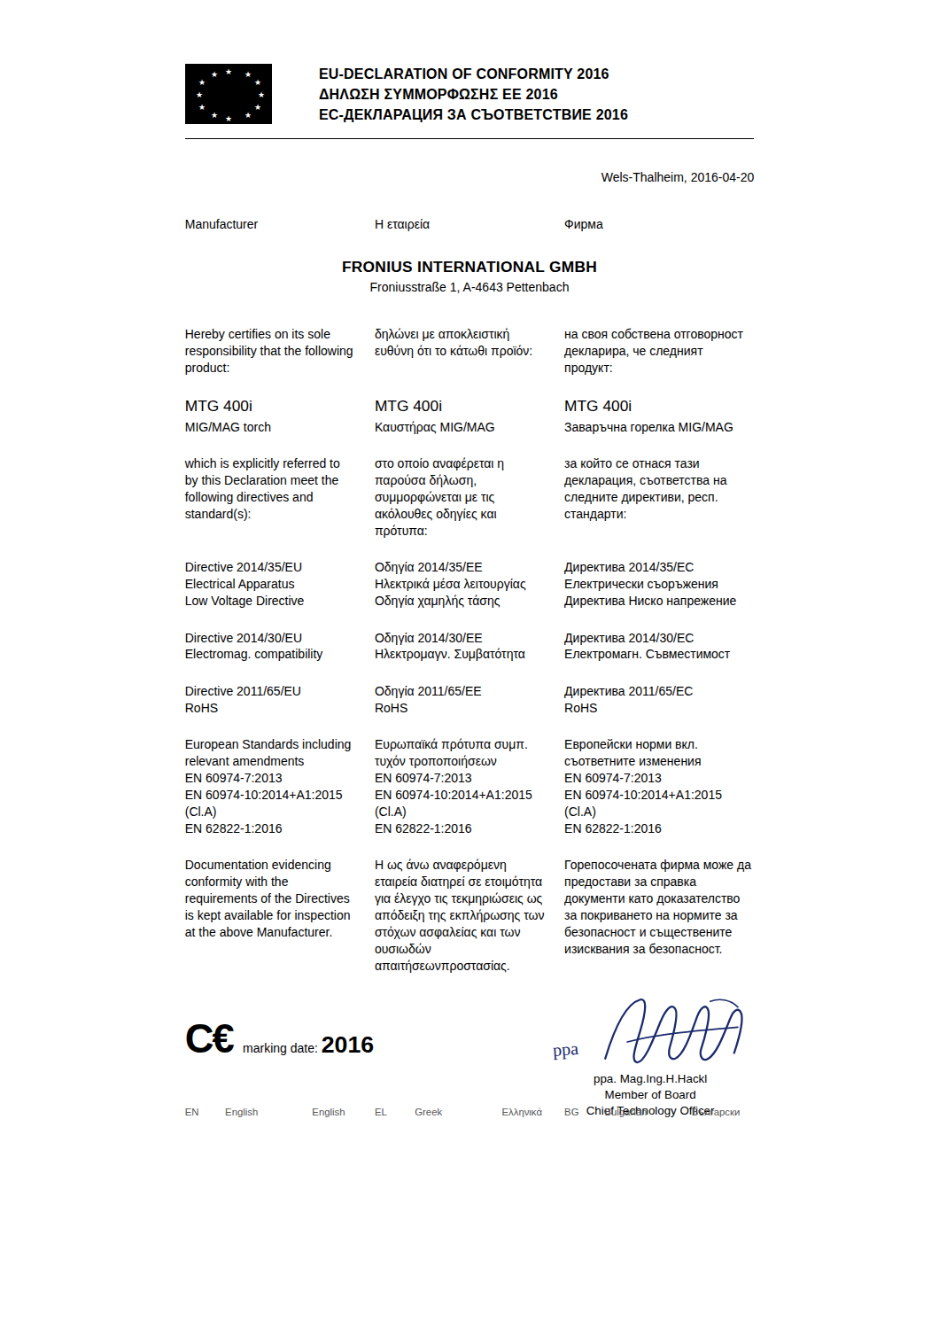★ ★ ★ ★ ★ ★ ★ ★ ★ ★ ★ ★
EU-DECLARATION OF CONFORMITY 2016
ΔΗΛΩΣΗ ΣΥΜΜΟΡΦΩΣΗΣ ΕΕ 2016
ЕС-ДЕКЛАРАЦИЯ ЗА СЪОТВЕТСТВИЕ 2016
Wels-Thalheim, 2016-04-20
Manufacturer
Η εταιρεία
Фирма
FRONIUS INTERNATIONAL GMBH
Froniusstraße 1, A-4643 Pettenbach
Hereby certifies on its sole responsibility that the following product:
δηλώνει με αποκλειστική ευθύνη ότι το κάτωθι προϊόν:
на своя собствена отговорност декларира, че следният продукт:
MTG 400i
MIG/MAG torch
MTG 400i
Καυστήρας MIG/MAG
MTG 400i
Заваръчна горелка MIG/MAG
which is explicitly referred to by this Declaration meet the following directives and standard(s):
στο οποίο αναφέρεται η παρούσα δήλωση, συμμορφώνεται με τις ακόλουθες οδηγίες και πρότυπα:
за който се отнася тази декларация, съответства на следните директиви, респ. стандарти:
Directive 2014/35/EU
Electrical Apparatus
Low Voltage Directive
Οδηγία 2014/35/ΕΕ
Ηλεκτρικά μέσα λειτουργίας
Οδηγία χαμηλής τάσης
Директива 2014/35/ЕС
Електрически съоръжения
Директива Ниско напрежение
Directive 2014/30/EU
Electromag. compatibility
Οδηγία 2014/30/ΕΕ
Ηλεκτρομαγν. Συμβατότητα
Директива 2014/30/ЕС
Електромагн. Съвместимост
Directive 2011/65/EU
RoHS
Οδηγία 2011/65/ΕΕ
RoHS
Директива 2011/65/ЕС
RoHS
European Standards including relevant amendments
EN 60974-7:2013
EN 60974-10:2014+A1:2015 (Cl.A)
EN 62822-1:2016
Ευρωπαϊκά πρότυπα συμπ. τυχόν τροποποιήσεων
EN 60974-7:2013
EN 60974-10:2014+A1:2015 (Cl.A)
EN 62822-1:2016
Европейски норми вкл. съответните изменения
EN 60974-7:2013
EN 60974-10:2014+A1:2015 (Cl.A)
EN 62822-1:2016
Documentation evidencing conformity with the requirements of the Directives is kept available for inspection at the above Manufacturer.
Η ως άνω αναφερόμενη εταιρεία διατηρεί σε ετοιμότητα για έλεγχο τις τεκμηριώσεις ως απόδειξη της εκπλήρωσης των στόχων ασφαλείας και των ουσιωδών απαιτήσεωνπροστασίας.
Горепосочената фирма може да предостави за справка документи като доказателство за покриването на нормите за безопасност и съществените изисквания за безопасност.
C€ marking date: 2016
ppa
ppa. Mag.Ing.H.Hackl
Member of Board
Chief Technology Officer
EN English English
EL Greek Ελληνικά
BG Bulgarian Български